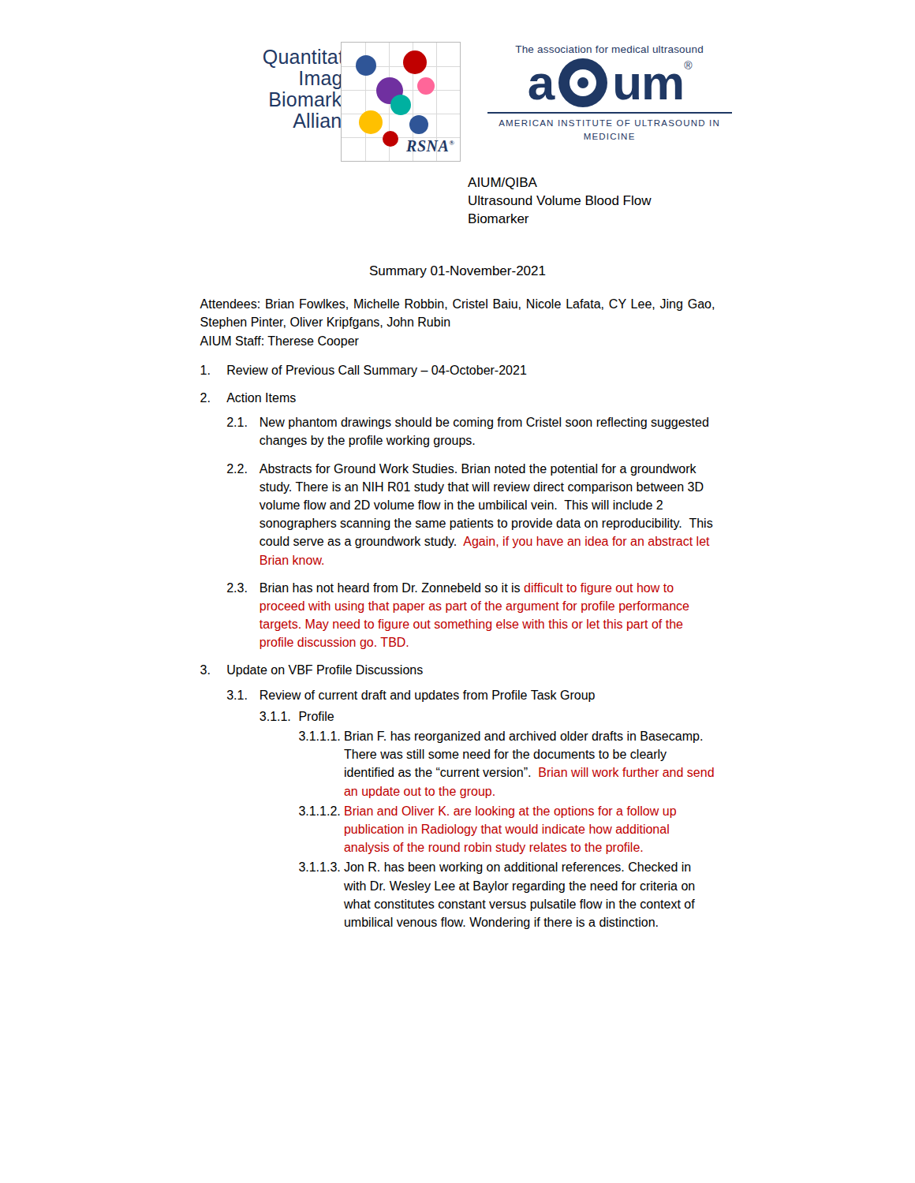Quantitative
Imaging
Biomarkers
Alliance®
RSNA®
The association for medical ultrasound
a um®
AMERICAN INSTITUTE OF ULTRASOUND IN MEDICINE
AIUM/QIBA
Ultrasound Volume Blood Flow
Biomarker
Summary 01-November-2021
Attendees: Brian Fowlkes, Michelle Robbin, Cristel Baiu, Nicole Lafata, CY Lee, Jing Gao, Stephen Pinter, Oliver Kripfgans, John Rubin
AIUM Staff: Therese Cooper
1. Review of Previous Call Summary – 04-October-2021
2. Action Items
2.1. New phantom drawings should be coming from Cristel soon reflecting suggested changes by the profile working groups.
2.2. Abstracts for Ground Work Studies. Brian noted the potential for a groundwork study. There is an NIH R01 study that will review direct comparison between 3D volume flow and 2D volume flow in the umbilical vein. This will include 2 sonographers scanning the same patients to provide data on reproducibility. This could serve as a groundwork study. Again, if you have an idea for an abstract let Brian know.
2.3. Brian has not heard from Dr. Zonnebeld so it is difficult to figure out how to proceed with using that paper as part of the argument for profile performance targets. May need to figure out something else with this or let this part of the profile discussion go. TBD.
3. Update on VBF Profile Discussions
3.1. Review of current draft and updates from Profile Task Group
3.1.1. Profile
3.1.1.1. Brian F. has reorganized and archived older drafts in Basecamp. There was still some need for the documents to be clearly identified as the “current version”. Brian will work further and send an update out to the group.
3.1.1.2. Brian and Oliver K. are looking at the options for a follow up publication in Radiology that would indicate how additional analysis of the round robin study relates to the profile.
3.1.1.3. Jon R. has been working on additional references. Checked in with Dr. Wesley Lee at Baylor regarding the need for criteria on what constitutes constant versus pulsatile flow in the context of umbilical venous flow. Wondering if there is a distinction.